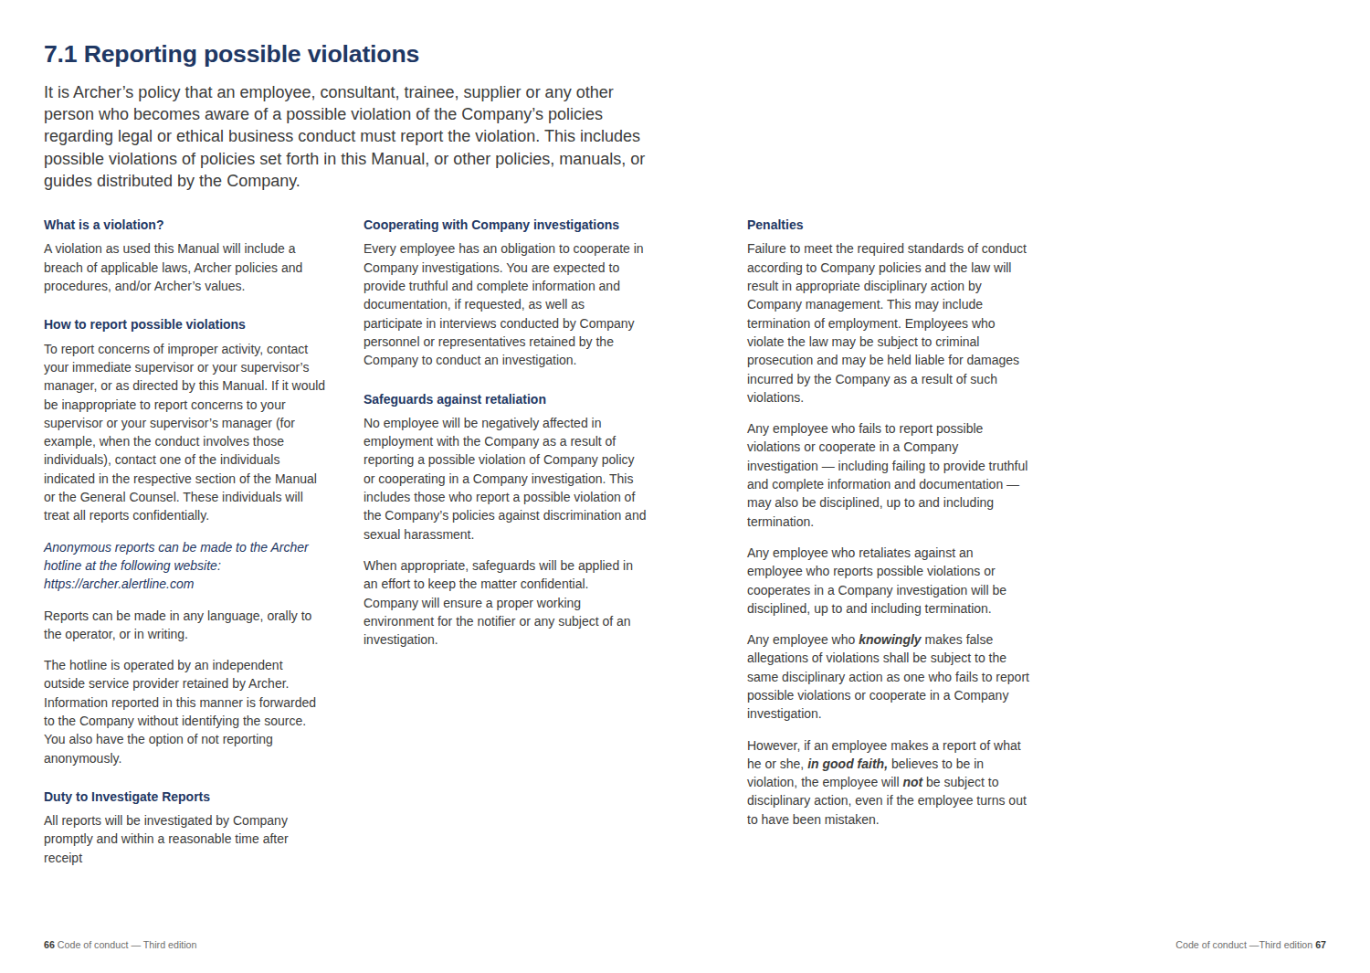7.1 Reporting possible violations
It is Archer’s policy that an employee, consultant, trainee, supplier or any other person who becomes aware of a possible violation of the Company’s policies regarding legal or ethical business conduct must report the violation. This includes possible violations of policies set forth in this Manual, or other policies, manuals, or guides distributed by the Company.
What is a violation?
A violation as used this Manual will include a breach of applicable laws, Archer policies and procedures, and/or Archer’s values.
How to report possible violations
To report concerns of improper activity, contact your immediate supervisor or your supervisor’s manager, or as directed by this Manual. If it would be inappropriate to report concerns to your supervisor or your supervisor’s manager (for example, when the conduct involves those individuals), contact one of the individuals indicated in the respective section of the Manual or the General Counsel. These individuals will treat all reports confidentially.
Anonymous reports can be made to the Archer hotline at the following website: https://archer.alertline.com
Reports can be made in any language, orally to the operator, or in writing.
The hotline is operated by an independent outside service provider retained by Archer. Information reported in this manner is forwarded to the Company without identifying the source. You also have the option of not reporting anonymously.
Duty to Investigate Reports
All reports will be investigated by Company promptly and within a reasonable time after receipt
Cooperating with Company investigations
Every employee has an obligation to cooperate in Company investigations. You are expected to provide truthful and complete information and documentation, if requested, as well as participate in interviews conducted by Company personnel or representatives retained by the Company to conduct an investigation.
Safeguards against retaliation
No employee will be negatively affected in employment with the Company as a result of reporting a possible violation of Company policy or cooperating in a Company investigation. This includes those who report a possible violation of the Company’s policies against discrimination and sexual harassment.
When appropriate, safeguards will be applied in an effort to keep the matter confidential. Company will ensure a proper working environment for the notifier or any subject of an investigation.
Penalties
Failure to meet the required standards of conduct according to Company policies and the law will result in appropriate disciplinary action by Company management. This may include termination of employment. Employees who violate the law may be subject to criminal prosecution and may be held liable for damages incurred by the Company as a result of such violations.
Any employee who fails to report possible violations or cooperate in a Company investigation — including failing to provide truthful and complete information and documentation — may also be disciplined, up to and including termination.
Any employee who retaliates against an employee who reports possible violations or cooperates in a Company investigation will be disciplined, up to and including termination.
Any employee who knowingly makes false allegations of violations shall be subject to the same disciplinary action as one who fails to report possible violations or cooperate in a Company investigation.
However, if an employee makes a report of what he or she, in good faith, believes to be in violation, the employee will not be subject to disciplinary action, even if the employee turns out to have been mistaken.
66 Code of conduct — Third edition
Code of conduct —Third edition 67